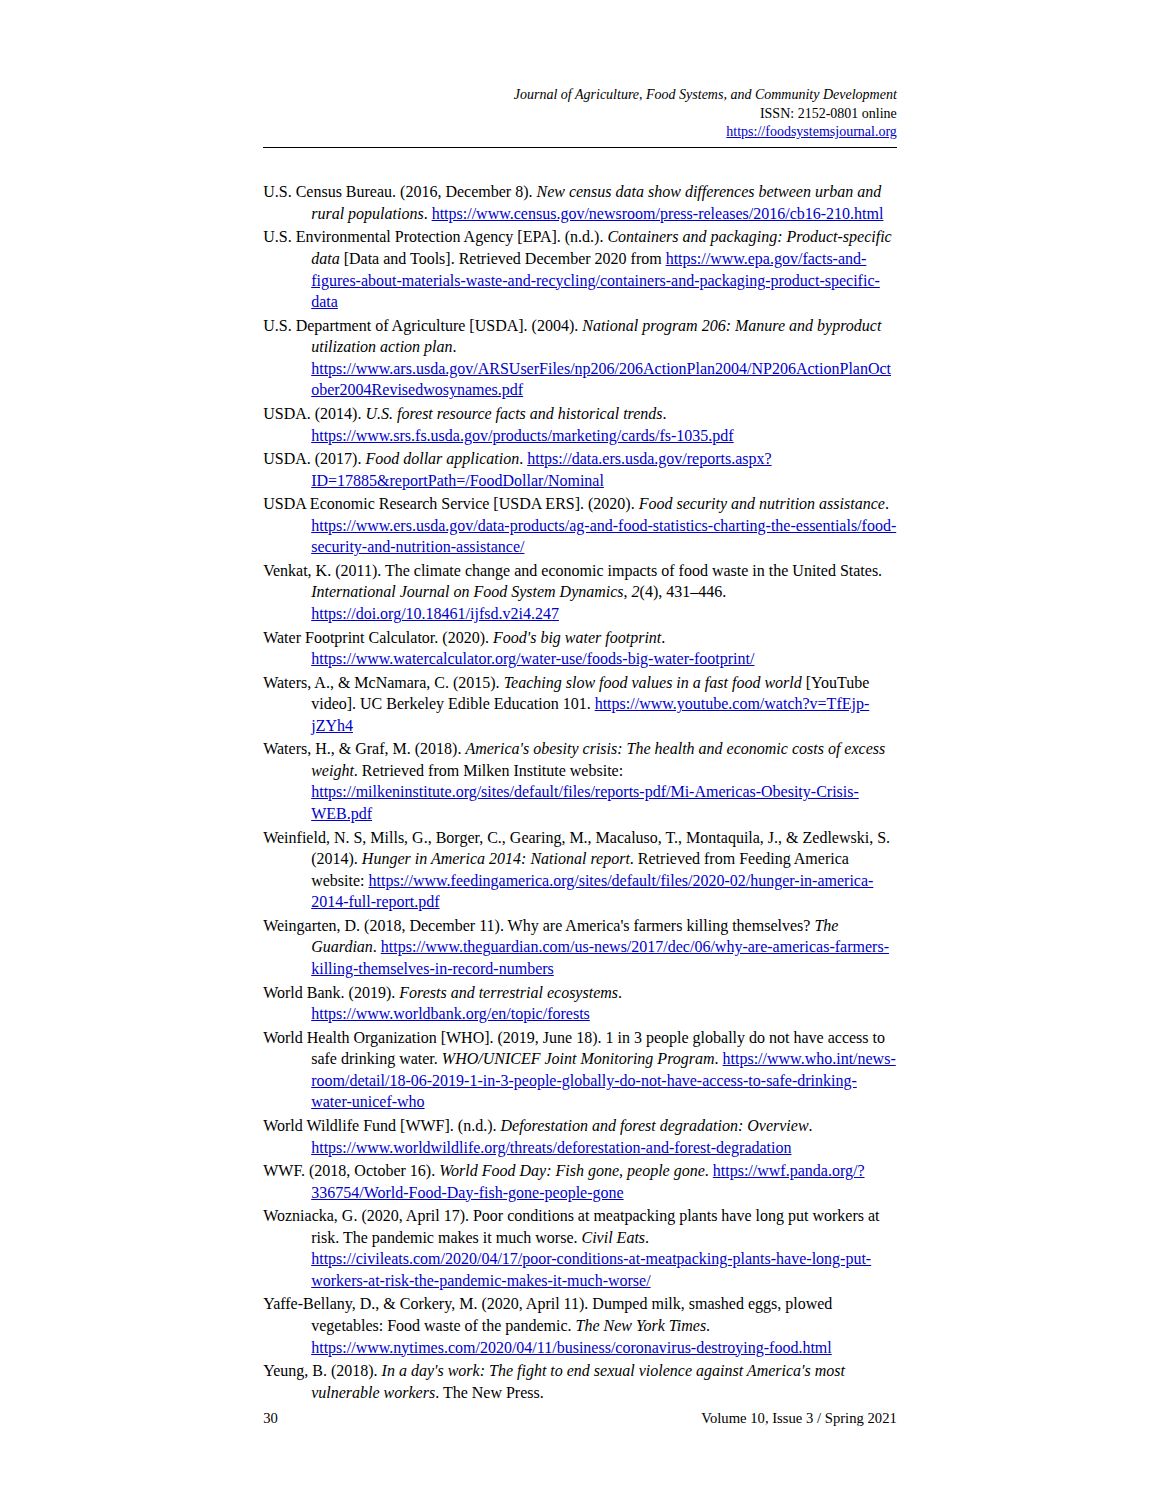Journal of Agriculture, Food Systems, and Community Development
ISSN: 2152-0801 online
https://foodsystemsjournal.org
U.S. Census Bureau. (2016, December 8). New census data show differences between urban and rural populations. https://www.census.gov/newsroom/press-releases/2016/cb16-210.html
U.S. Environmental Protection Agency [EPA]. (n.d.). Containers and packaging: Product-specific data [Data and Tools]. Retrieved December 2020 from https://www.epa.gov/facts-and-figures-about-materials-waste-and-recycling/containers-and-packaging-product-specific-data
U.S. Department of Agriculture [USDA]. (2004). National program 206: Manure and byproduct utilization action plan. https://www.ars.usda.gov/ARSUserFiles/np206/206ActionPlan2004/NP206ActionPlanOctober2004Revisedwosynames.pdf
USDA. (2014). U.S. forest resource facts and historical trends. https://www.srs.fs.usda.gov/products/marketing/cards/fs-1035.pdf
USDA. (2017). Food dollar application. https://data.ers.usda.gov/reports.aspx?ID=17885&reportPath=/FoodDollar/Nominal
USDA Economic Research Service [USDA ERS]. (2020). Food security and nutrition assistance. https://www.ers.usda.gov/data-products/ag-and-food-statistics-charting-the-essentials/food-security-and-nutrition-assistance/
Venkat, K. (2011). The climate change and economic impacts of food waste in the United States. International Journal on Food System Dynamics, 2(4), 431–446. https://doi.org/10.18461/ijfsd.v2i4.247
Water Footprint Calculator. (2020). Food's big water footprint. https://www.watercalculator.org/water-use/foods-big-water-footprint/
Waters, A., & McNamara, C. (2015). Teaching slow food values in a fast food world [YouTube video]. UC Berkeley Edible Education 101. https://www.youtube.com/watch?v=TfEjp-jZYh4
Waters, H., & Graf, M. (2018). America's obesity crisis: The health and economic costs of excess weight. Retrieved from Milken Institute website: https://milkeninstitute.org/sites/default/files/reports-pdf/Mi-Americas-Obesity-Crisis-WEB.pdf
Weinfield, N. S, Mills, G., Borger, C., Gearing, M., Macaluso, T., Montaquila, J., & Zedlewski, S. (2014). Hunger in America 2014: National report. Retrieved from Feeding America website: https://www.feedingamerica.org/sites/default/files/2020-02/hunger-in-america-2014-full-report.pdf
Weingarten, D. (2018, December 11). Why are America's farmers killing themselves? The Guardian. https://www.theguardian.com/us-news/2017/dec/06/why-are-americas-farmers-killing-themselves-in-record-numbers
World Bank. (2019). Forests and terrestrial ecosystems. https://www.worldbank.org/en/topic/forests
World Health Organization [WHO]. (2019, June 18). 1 in 3 people globally do not have access to safe drinking water. WHO/UNICEF Joint Monitoring Program. https://www.who.int/news-room/detail/18-06-2019-1-in-3-people-globally-do-not-have-access-to-safe-drinking-water-unicef-who
World Wildlife Fund [WWF]. (n.d.). Deforestation and forest degradation: Overview. https://www.worldwildlife.org/threats/deforestation-and-forest-degradation
WWF. (2018, October 16). World Food Day: Fish gone, people gone. https://wwf.panda.org/?336754/World-Food-Day-fish-gone-people-gone
Wozniacka, G. (2020, April 17). Poor conditions at meatpacking plants have long put workers at risk. The pandemic makes it much worse. Civil Eats. https://civileats.com/2020/04/17/poor-conditions-at-meatpacking-plants-have-long-put-workers-at-risk-the-pandemic-makes-it-much-worse/
Yaffe-Bellany, D., & Corkery, M. (2020, April 11). Dumped milk, smashed eggs, plowed vegetables: Food waste of the pandemic. The New York Times. https://www.nytimes.com/2020/04/11/business/coronavirus-destroying-food.html
Yeung, B. (2018). In a day's work: The fight to end sexual violence against America's most vulnerable workers. The New Press.
30 Volume 10, Issue 3 / Spring 2021